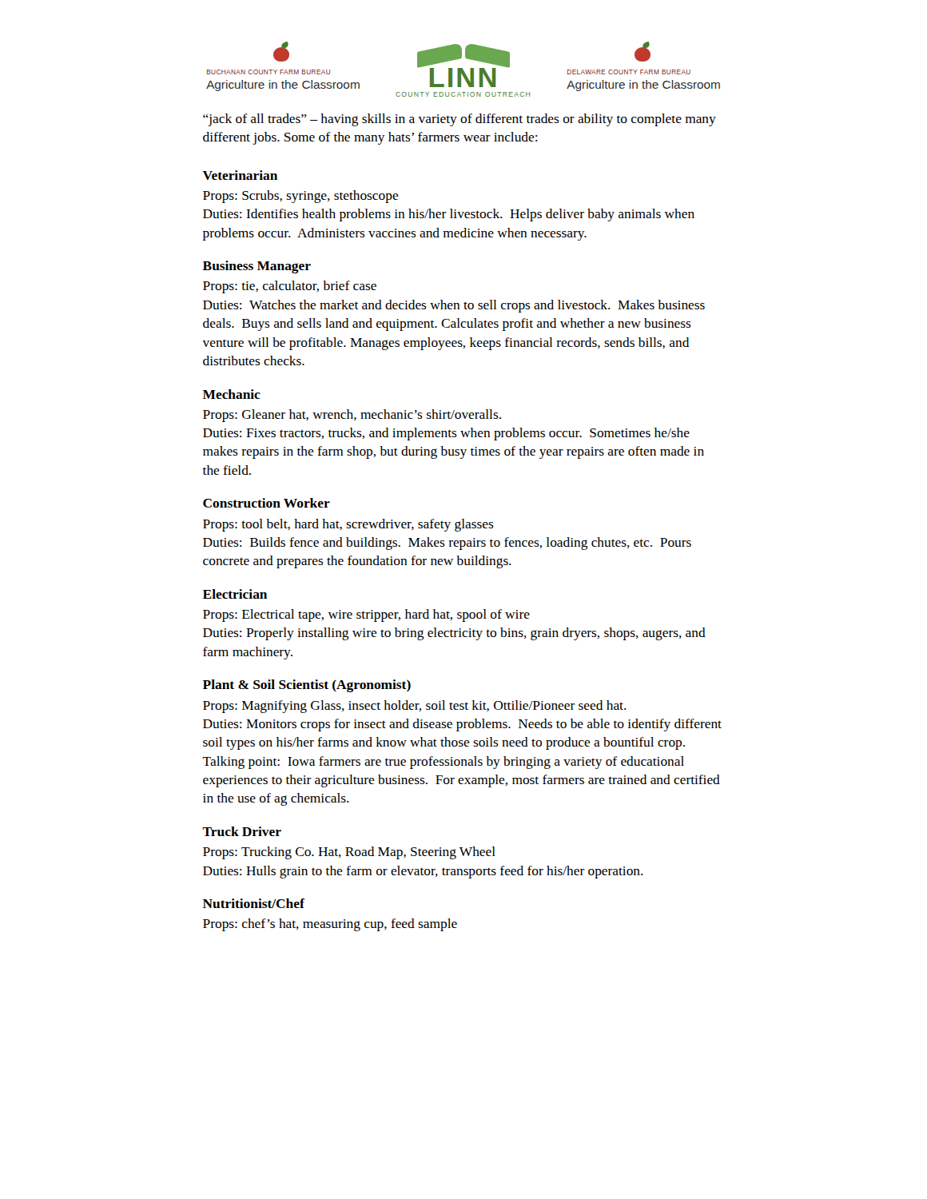Buchanan County Farm Bureau
Agriculture in the Classroom
LINN
County Education Outreach
Delaware County Farm Bureau
Agriculture in the Classroom
“jack of all trades” – having skills in a variety of different trades or ability to complete many different jobs. Some of the many hats’ farmers wear include:
Veterinarian
Props: Scrubs, syringe, stethoscope
Duties: Identifies health problems in his/her livestock. Helps deliver baby animals when problems occur. Administers vaccines and medicine when necessary.
Business Manager
Props: tie, calculator, brief case
Duties: Watches the market and decides when to sell crops and livestock. Makes business deals. Buys and sells land and equipment. Calculates profit and whether a new business venture will be profitable. Manages employees, keeps financial records, sends bills, and distributes checks.
Mechanic
Props: Gleaner hat, wrench, mechanic’s shirt/overalls.
Duties: Fixes tractors, trucks, and implements when problems occur. Sometimes he/she makes repairs in the farm shop, but during busy times of the year repairs are often made in the field.
Construction Worker
Props: tool belt, hard hat, screwdriver, safety glasses
Duties: Builds fence and buildings. Makes repairs to fences, loading chutes, etc. Pours concrete and prepares the foundation for new buildings.
Electrician
Props: Electrical tape, wire stripper, hard hat, spool of wire
Duties: Properly installing wire to bring electricity to bins, grain dryers, shops, augers, and farm machinery.
Plant & Soil Scientist (Agronomist)
Props: Magnifying Glass, insect holder, soil test kit, Ottilie/Pioneer seed hat.
Duties: Monitors crops for insect and disease problems. Needs to be able to identify different soil types on his/her farms and know what those soils need to produce a bountiful crop.
Talking point: Iowa farmers are true professionals by bringing a variety of educational experiences to their agriculture business. For example, most farmers are trained and certified in the use of ag chemicals.
Truck Driver
Props: Trucking Co. Hat, Road Map, Steering Wheel
Duties: Hulls grain to the farm or elevator, transports feed for his/her operation.
Nutritionist/Chef
Props: chef’s hat, measuring cup, feed sample